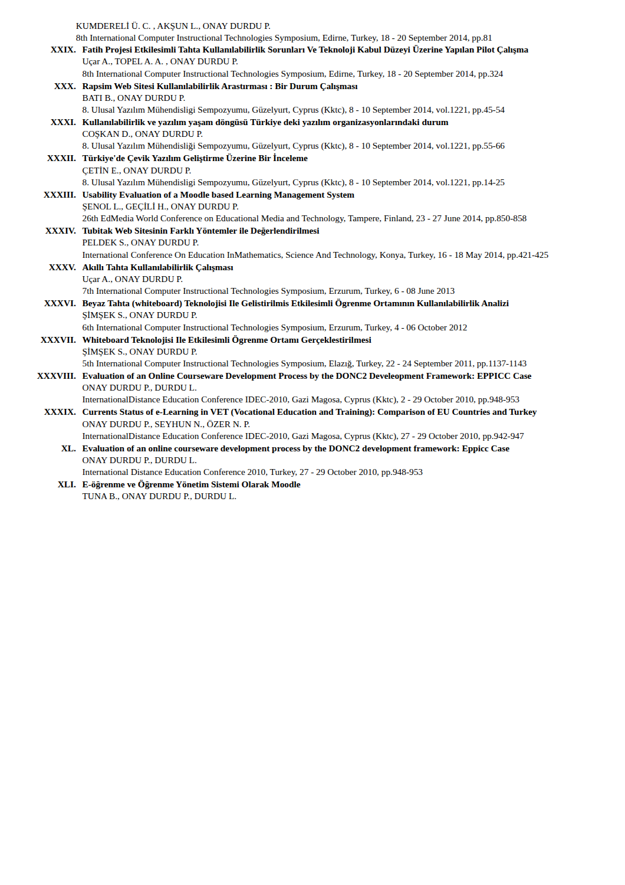KUMDERELİ Ü. C. , AKŞUN L., ONAY DURDU P.
8th International Computer Instructional Technologies Symposium, Edirne, Turkey, 18 - 20 September 2014, pp.81
XXIX.
Fatih Projesi Etkilesimli Tahta Kullanılabilirlik Sorunları Ve Teknoloji Kabul Düzeyi Üzerine Yapılan Pilot Çalışma
Uçar A., TOPEL A. A. , ONAY DURDU P.
8th International Computer Instructional Technologies Symposium, Edirne, Turkey, 18 - 20 September 2014, pp.324
XXX.
Rapsim Web Sitesi Kullanılabilirlik Arastırması : Bir Durum Çalışması
BATI B., ONAY DURDU P.
8. Ulusal Yazılım Mühendisligi Sempozyumu, Güzelyurt, Cyprus (Kktc), 8 - 10 September 2014, vol.1221, pp.45-54
XXXI.
Kullanılabilirlik ve yazılım yaşam döngüsü Türkiye deki yazılım organizasyonlarındaki durum
COŞKAN D., ONAY DURDU P.
8. Ulusal Yazılım Mühendisliği Sempozyumu, Güzelyurt, Cyprus (Kktc), 8 - 10 September 2014, vol.1221, pp.55-66
XXXII.
Türkiye'de Çevik Yazılım Geliştirme Üzerine Bir İnceleme
ÇETİN E., ONAY DURDU P.
8. Ulusal Yazılım Mühendisligi Sempozyumu, Güzelyurt, Cyprus (Kktc), 8 - 10 September 2014, vol.1221, pp.14-25
XXXIII.
Usability Evaluation of a Moodle based Learning Management System
ŞENOL L., GEÇİLİ H., ONAY DURDU P.
26th EdMedia World Conference on Educational Media and Technology, Tampere, Finland, 23 - 27 June 2014, pp.850-858
XXXIV.
Tubitak Web Sitesinin Farklı Yöntemler ile Değerlendirilmesi
PELDEK S., ONAY DURDU P.
International Conference On Education InMathematics, Science And Technology, Konya, Turkey, 16 - 18 May 2014, pp.421-425
XXXV.
Akıllı Tahta Kullanılabilirlik Çalışması
Uçar A., ONAY DURDU P.
7th International Computer Instructional Technologies Symposium, Erzurum, Turkey, 6 - 08 June 2013
XXXVI.
Beyaz Tahta (whiteboard) Teknolojisi Ile Gelistirilmis Etkilesimli Ögrenme Ortamının Kullanılabilirlik Analizi
ŞİMŞEK S., ONAY DURDU P.
6th International Computer Instructional Technologies Symposium, Erzurum, Turkey, 4 - 06 October 2012
XXXVII.
Whiteboard Teknolojisi Ile Etkilesimli Ögrenme Ortamı Gerçeklestirilmesi
ŞİMŞEK S., ONAY DURDU P.
5th International Computer Instructional Technologies Symposium, Elazığ, Turkey, 22 - 24 September 2011, pp.1137-1143
XXXVIII.
Evaluation of an Online Courseware Development Process by the DONC2 Develeopment Framework: EPPICC Case
ONAY DURDU P., DURDU L.
InternationalDistance Education Conference IDEC-2010, Gazi Magosa, Cyprus (Kktc), 2 - 29 October 2010, pp.948-953
XXXIX.
Currents Status of e-Learning in VET (Vocational Education and Training): Comparison of EU Countries and Turkey
ONAY DURDU P., SEYHUN N., ÖZER N. P.
InternationalDistance Education Conference IDEC-2010, Gazi Magosa, Cyprus (Kktc), 27 - 29 October 2010, pp.942-947
XL.
Evaluation of an online courseware development process by the DONC2 development framework: Eppicc Case
ONAY DURDU P., DURDU L.
International Distance Education Conference 2010, Turkey, 27 - 29 October 2010, pp.948-953
XLI.
E-öğrenme ve Öğrenme Yönetim Sistemi Olarak Moodle
TUNA B., ONAY DURDU P., DURDU L.